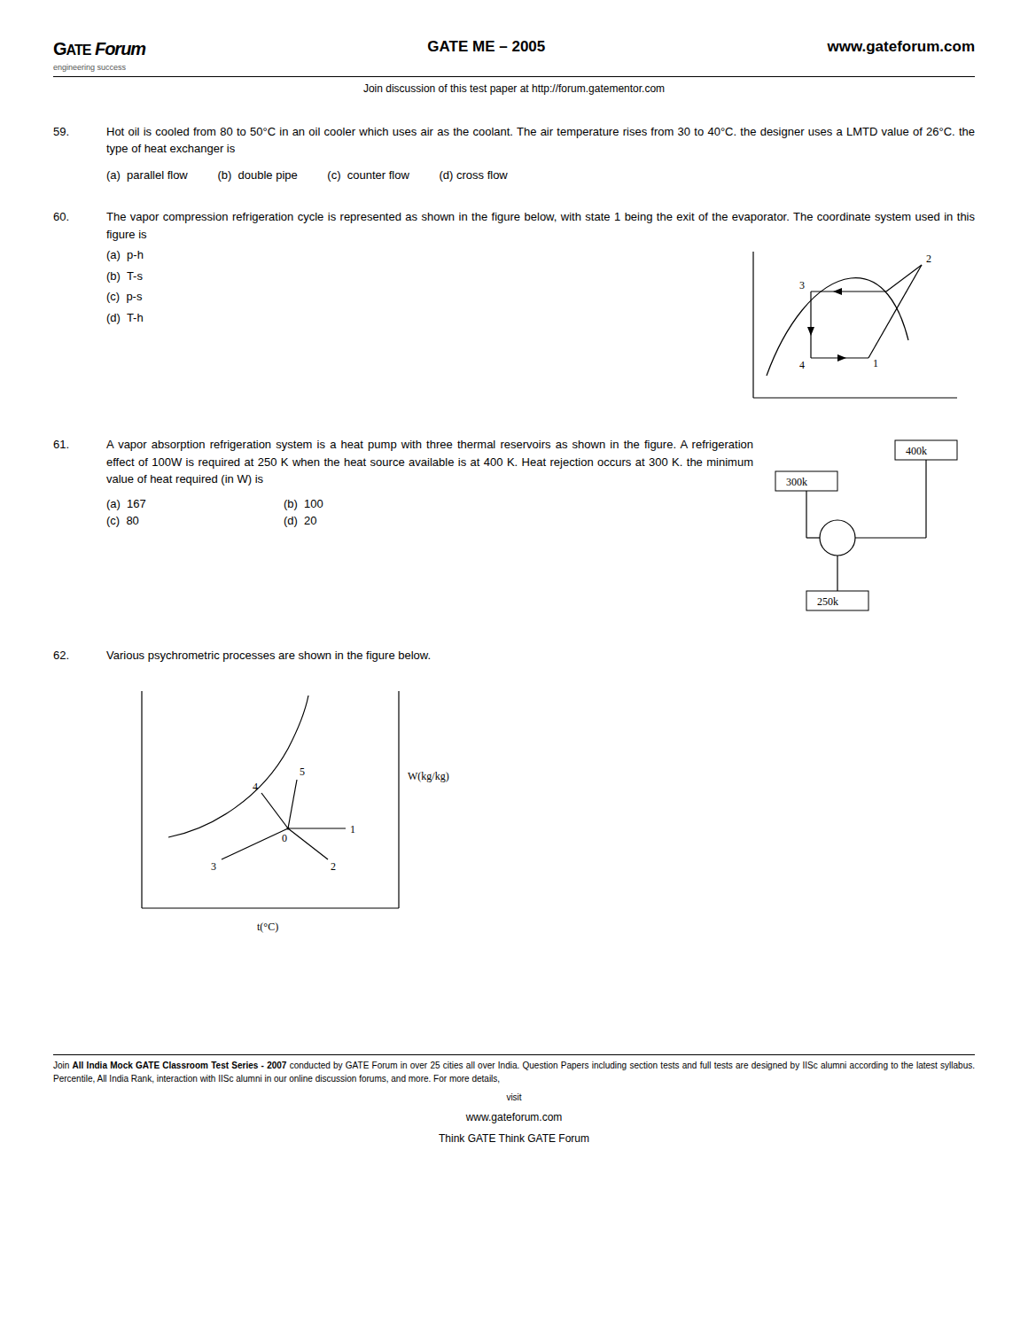GATE Forum engineering success
www.gateforum.com
GATE ME – 2005
Join discussion of this test paper at http://forum.gatementor.com
59.
Hot oil is cooled from 80 to 50°C in an oil cooler which uses air as the coolant. The air temperature rises from 30 to 40°C. the designer uses a LMTD value of 26°C. the type of heat exchanger is
(a) parallel flow (b) double pipe (c) counter flow (d) cross flow
60.
The vapor compression refrigeration cycle is represented as shown in the figure below, with state 1 being the exit of the evaporator. The coordinate system used in this figure is
(a) p-h
(b) T-s
(c) p-s
(d) T-h
3 2 1 4
61.
A vapor absorption refrigeration system is a heat pump with three thermal reservoirs as shown in the figure. A refrigeration effect of 100W is required at 250 K when the heat source available is at 400 K. Heat rejection occurs at 300 K. the minimum value of heat required (in W) is
(a) 167(b) 100
(c) 80(d) 20
400k 300k 250k
62.
Various psychrometric processes are shown in the figure below.
1 2 3 4 5 0 W(kg/kg) t(°C)
Join All India Mock GATE Classroom Test Series - 2007 conducted by GATE Forum in over 25 cities all over India. Question Papers including section tests and full tests are designed by IISc alumni according to the latest syllabus. Percentile, All India Rank, interaction with IISc alumni in our online discussion forums, and more. For more details,
visit
www.gateforum.com
Think GATE Think GATE Forum